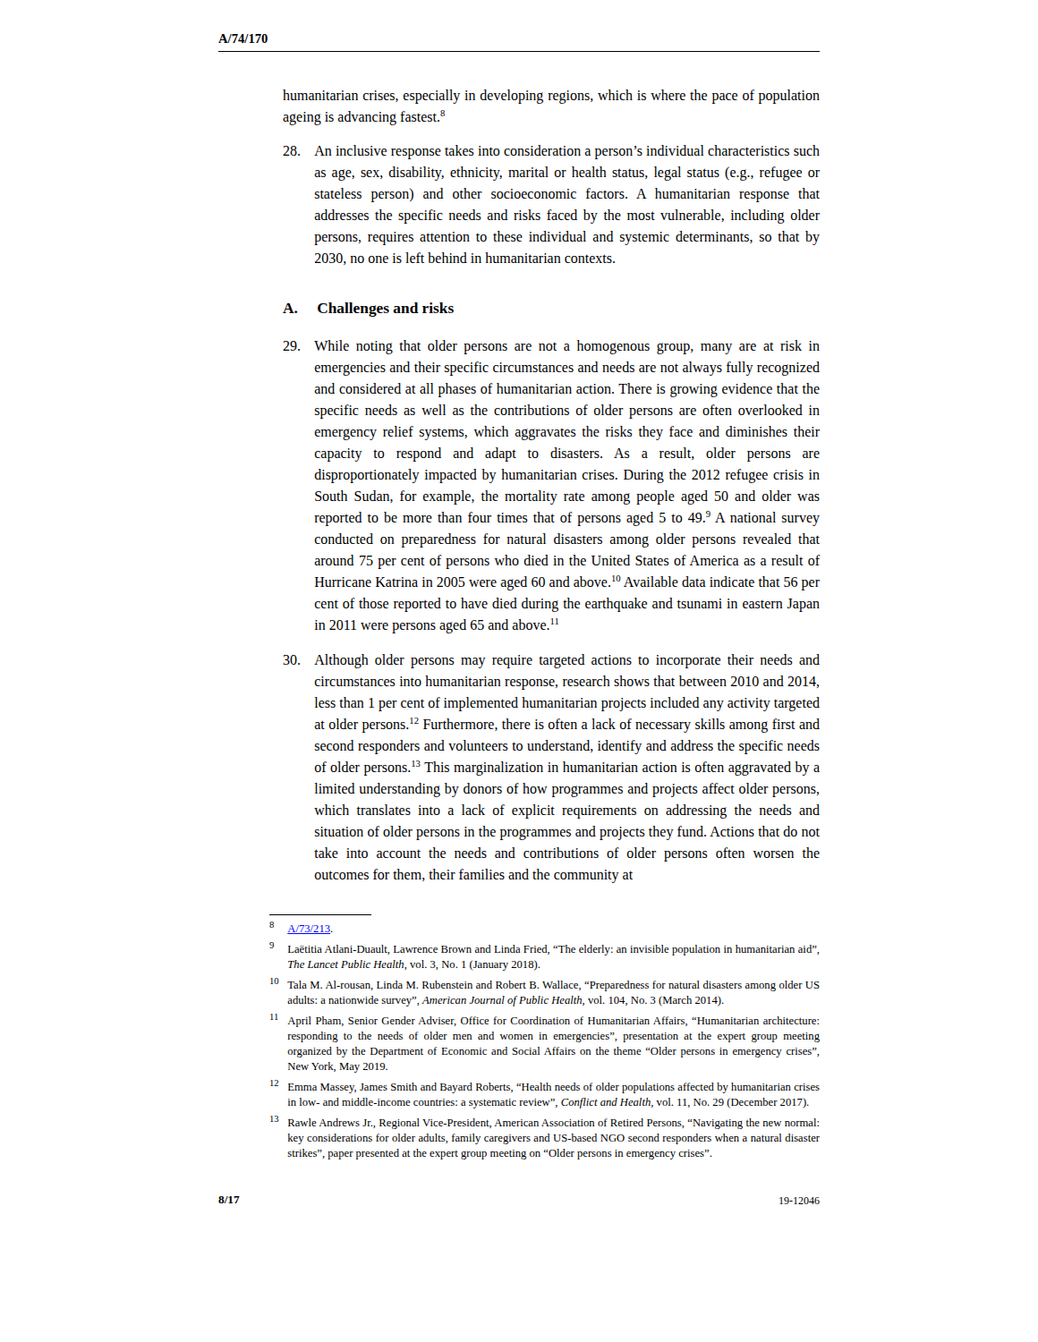A/74/170
humanitarian crises, especially in developing regions, which is where the pace of population ageing is advancing fastest.8
28. An inclusive response takes into consideration a person’s individual characteristics such as age, sex, disability, ethnicity, marital or health status, legal status (e.g., refugee or stateless person) and other socioeconomic factors. A humanitarian response that addresses the specific needs and risks faced by the most vulnerable, including older persons, requires attention to these individual and systemic determinants, so that by 2030, no one is left behind in humanitarian contexts.
A. Challenges and risks
29. While noting that older persons are not a homogenous group, many are at risk in emergencies and their specific circumstances and needs are not always fully recognized and considered at all phases of humanitarian action. There is growing evidence that the specific needs as well as the contributions of older persons are often overlooked in emergency relief systems, which aggravates the risks they face and diminishes their capacity to respond and adapt to disasters. As a result, older persons are disproportionately impacted by humanitarian crises. During the 2012 refugee crisis in South Sudan, for example, the mortality rate among people aged 50 and older was reported to be more than four times that of persons aged 5 to 49.9 A national survey conducted on preparedness for natural disasters among older persons revealed that around 75 per cent of persons who died in the United States of America as a result of Hurricane Katrina in 2005 were aged 60 and above.10 Available data indicate that 56 per cent of those reported to have died during the earthquake and tsunami in eastern Japan in 2011 were persons aged 65 and above.11
30. Although older persons may require targeted actions to incorporate their needs and circumstances into humanitarian response, research shows that between 2010 and 2014, less than 1 per cent of implemented humanitarian projects included any activity targeted at older persons.12 Furthermore, there is often a lack of necessary skills among first and second responders and volunteers to understand, identify and address the specific needs of older persons.13 This marginalization in humanitarian action is often aggravated by a limited understanding by donors of how programmes and projects affect older persons, which translates into a lack of explicit requirements on addressing the needs and situation of older persons in the programmes and projects they fund. Actions that do not take into account the needs and contributions of older persons often worsen the outcomes for them, their families and the community at
8 A/73/213.
9 Laëtitia Atlani-Duault, Lawrence Brown and Linda Fried, “The elderly: an invisible population in humanitarian aid”, The Lancet Public Health, vol. 3, No. 1 (January 2018).
10 Tala M. Al-rousan, Linda M. Rubenstein and Robert B. Wallace, “Preparedness for natural disasters among older US adults: a nationwide survey”, American Journal of Public Health, vol. 104, No. 3 (March 2014).
11 April Pham, Senior Gender Adviser, Office for Coordination of Humanitarian Affairs, “Humanitarian architecture: responding to the needs of older men and women in emergencies”, presentation at the expert group meeting organized by the Department of Economic and Social Affairs on the theme “Older persons in emergency crises”, New York, May 2019.
12 Emma Massey, James Smith and Bayard Roberts, “Health needs of older populations affected by humanitarian crises in low- and middle-income countries: a systematic review”, Conflict and Health, vol. 11, No. 29 (December 2017).
13 Rawle Andrews Jr., Regional Vice-President, American Association of Retired Persons, “Navigating the new normal: key considerations for older adults, family caregivers and US-based NGO second responders when a natural disaster strikes”, paper presented at the expert group meeting on “Older persons in emergency crises”.
8/17 19-12046